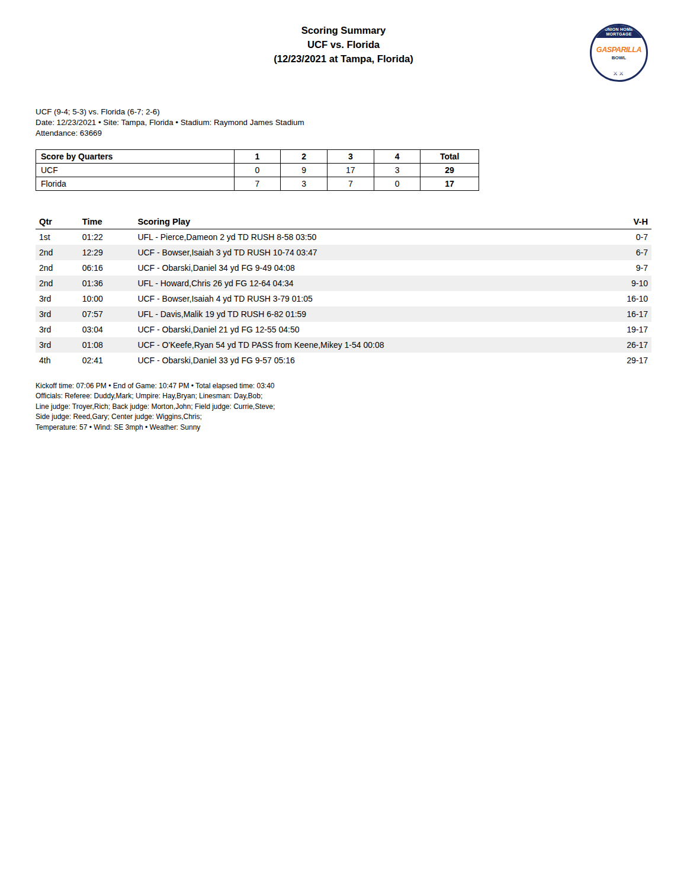Scoring Summary
UCF vs. Florida
(12/23/2021 at Tampa, Florida)
UNION HOME
MORTGAGE
GASPARILLA
BOWL
⚔⚔
UCF (9-4; 5-3) vs. Florida (6-7; 2-6)
Date: 12/23/2021 • Site: Tampa, Florida • Stadium: Raymond James Stadium
Attendance: 63669
| Score by Quarters | 1 | 2 | 3 | 4 | Total |
| --- | --- | --- | --- | --- | --- |
| UCF | 0 | 9 | 17 | 3 | 29 |
| Florida | 7 | 3 | 7 | 0 | 17 |
| Qtr | Time | Scoring Play | V-H |
| --- | --- | --- | --- |
| 1st | 01:22 | UFL - Pierce,Dameon 2 yd TD RUSH 8-58 03:50 | 0-7 |
| 2nd | 12:29 | UCF - Bowser,Isaiah 3 yd TD RUSH 10-74 03:47 | 6-7 |
| 2nd | 06:16 | UCF - Obarski,Daniel 34 yd FG 9-49 04:08 | 9-7 |
| 2nd | 01:36 | UFL - Howard,Chris 26 yd FG 12-64 04:34 | 9-10 |
| 3rd | 10:00 | UCF - Bowser,Isaiah 4 yd TD RUSH 3-79 01:05 | 16-10 |
| 3rd | 07:57 | UFL - Davis,Malik 19 yd TD RUSH 6-82 01:59 | 16-17 |
| 3rd | 03:04 | UCF - Obarski,Daniel 21 yd FG 12-55 04:50 | 19-17 |
| 3rd | 01:08 | UCF - O'Keefe,Ryan 54 yd TD PASS from Keene,Mikey 1-54 00:08 | 26-17 |
| 4th | 02:41 | UCF - Obarski,Daniel 33 yd FG 9-57 05:16 | 29-17 |
Kickoff time: 07:06 PM • End of Game: 10:47 PM • Total elapsed time: 03:40
Officials: Referee: Duddy,Mark; Umpire: Hay,Bryan; Linesman: Day,Bob;
Line judge: Troyer,Rich; Back judge: Morton,John; Field judge: Currie,Steve;
Side judge: Reed,Gary; Center judge: Wiggins,Chris;
Temperature: 57 • Wind: SE 3mph • Weather: Sunny